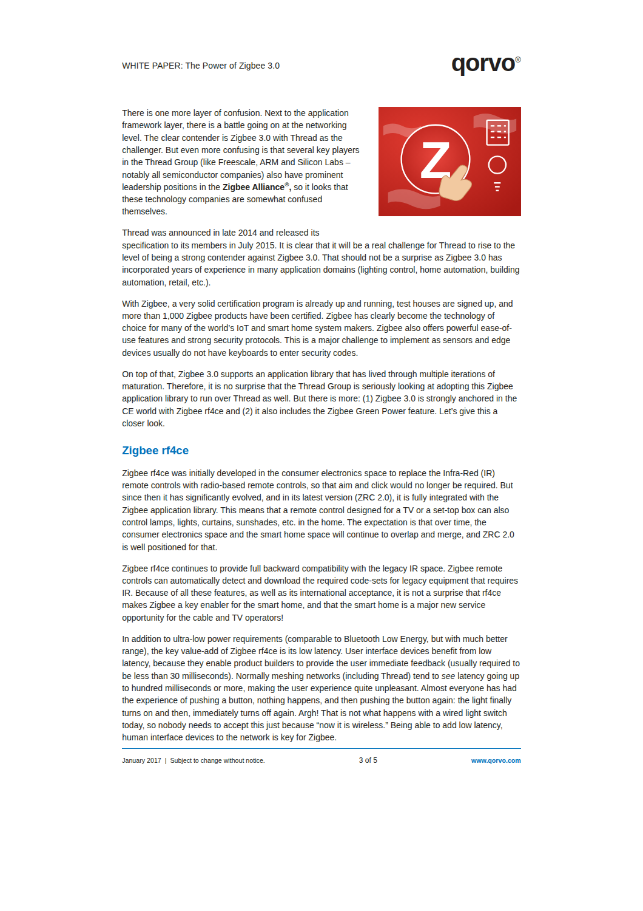WHITE PAPER: The Power of Zigbee 3.0
qorvo®
There is one more layer of confusion. Next to the application framework layer, there is a battle going on at the networking level. The clear contender is Zigbee 3.0 with Thread as the challenger. But even more confusing is that several key players in the Thread Group (like Freescale, ARM and Silicon Labs – notably all semiconductor companies) also have prominent leadership positions in the Zigbee Alliance®, so it looks that these technology companies are somewhat confused themselves.
Thread was announced in late 2014 and released its specification to its members in July 2015. It is clear that it will be a real challenge for Thread to rise to the level of being a strong contender against Zigbee 3.0. That should not be a surprise as Zigbee 3.0 has incorporated years of experience in many application domains (lighting control, home automation, building automation, retail, etc.).
With Zigbee, a very solid certification program is already up and running, test houses are signed up, and more than 1,000 Zigbee products have been certified. Zigbee has clearly become the technology of choice for many of the world’s IoT and smart home system makers. Zigbee also offers powerful ease-of-use features and strong security protocols. This is a major challenge to implement as sensors and edge devices usually do not have keyboards to enter security codes.
On top of that, Zigbee 3.0 supports an application library that has lived through multiple iterations of maturation. Therefore, it is no surprise that the Thread Group is seriously looking at adopting this Zigbee application library to run over Thread as well. But there is more: (1) Zigbee 3.0 is strongly anchored in the CE world with Zigbee rf4ce and (2) it also includes the Zigbee Green Power feature. Let’s give this a closer look.
Zigbee rf4ce
Zigbee rf4ce was initially developed in the consumer electronics space to replace the Infra-Red (IR) remote controls with radio-based remote controls, so that aim and click would no longer be required. But since then it has significantly evolved, and in its latest version (ZRC 2.0), it is fully integrated with the Zigbee application library. This means that a remote control designed for a TV or a set-top box can also control lamps, lights, curtains, sunshades, etc. in the home. The expectation is that over time, the consumer electronics space and the smart home space will continue to overlap and merge, and ZRC 2.0 is well positioned for that.
Zigbee rf4ce continues to provide full backward compatibility with the legacy IR space. Zigbee remote controls can automatically detect and download the required code-sets for legacy equipment that requires IR. Because of all these features, as well as its international acceptance, it is not a surprise that rf4ce makes Zigbee a key enabler for the smart home, and that the smart home is a major new service opportunity for the cable and TV operators!
In addition to ultra-low power requirements (comparable to Bluetooth Low Energy, but with much better range), the key value-add of Zigbee rf4ce is its low latency. User interface devices benefit from low latency, because they enable product builders to provide the user immediate feedback (usually required to be less than 30 milliseconds). Normally meshing networks (including Thread) tend to see latency going up to hundred milliseconds or more, making the user experience quite unpleasant. Almost everyone has had the experience of pushing a button, nothing happens, and then pushing the button again: the light finally turns on and then, immediately turns off again. Argh! That is not what happens with a wired light switch today, so nobody needs to accept this just because “now it is wireless.” Being able to add low latency, human interface devices to the network is key for Zigbee.
January 2017 | Subject to change without notice.
3 of 5
www.qorvo.com